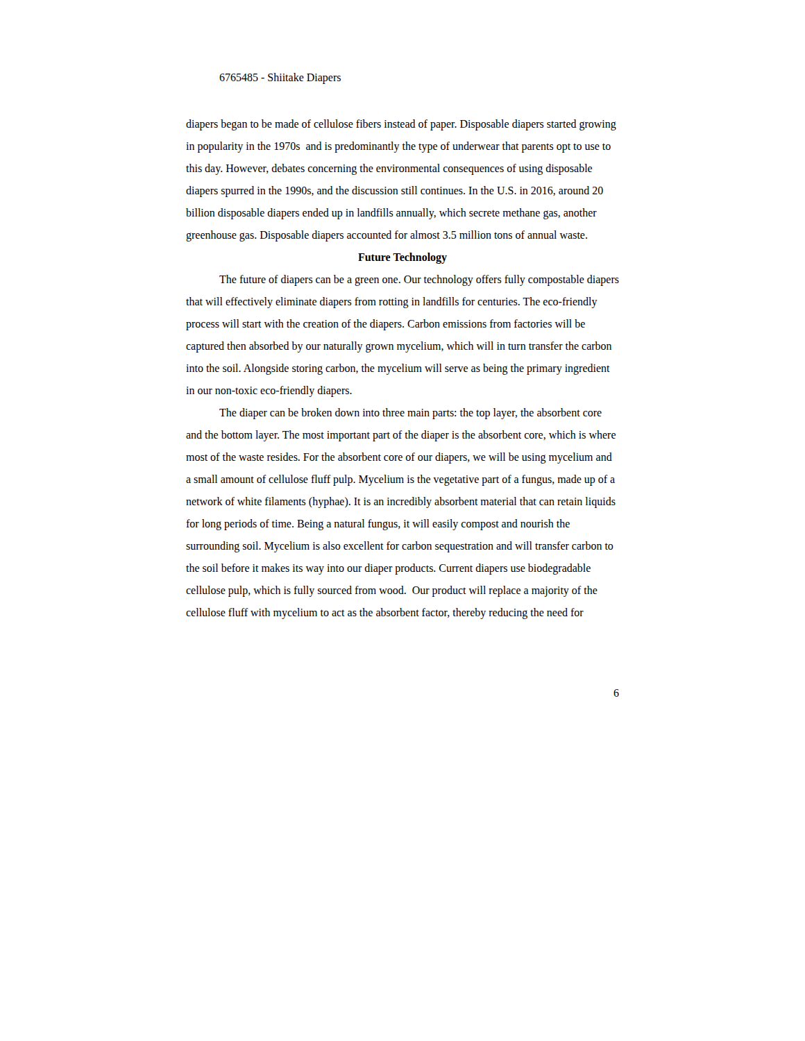6765485 - Shiitake Diapers
diapers began to be made of cellulose fibers instead of paper. Disposable diapers started growing in popularity in the 1970s and is predominantly the type of underwear that parents opt to use to this day. However, debates concerning the environmental consequences of using disposable diapers spurred in the 1990s, and the discussion still continues. In the U.S. in 2016, around 20 billion disposable diapers ended up in landfills annually, which secrete methane gas, another greenhouse gas. Disposable diapers accounted for almost 3.5 million tons of annual waste.
Future Technology
The future of diapers can be a green one. Our technology offers fully compostable diapers that will effectively eliminate diapers from rotting in landfills for centuries. The eco-friendly process will start with the creation of the diapers. Carbon emissions from factories will be captured then absorbed by our naturally grown mycelium, which will in turn transfer the carbon into the soil. Alongside storing carbon, the mycelium will serve as being the primary ingredient in our non-toxic eco-friendly diapers.
The diaper can be broken down into three main parts: the top layer, the absorbent core and the bottom layer. The most important part of the diaper is the absorbent core, which is where most of the waste resides. For the absorbent core of our diapers, we will be using mycelium and a small amount of cellulose fluff pulp. Mycelium is the vegetative part of a fungus, made up of a network of white filaments (hyphae). It is an incredibly absorbent material that can retain liquids for long periods of time. Being a natural fungus, it will easily compost and nourish the surrounding soil. Mycelium is also excellent for carbon sequestration and will transfer carbon to the soil before it makes its way into our diaper products. Current diapers use biodegradable cellulose pulp, which is fully sourced from wood. Our product will replace a majority of the cellulose fluff with mycelium to act as the absorbent factor, thereby reducing the need for
6